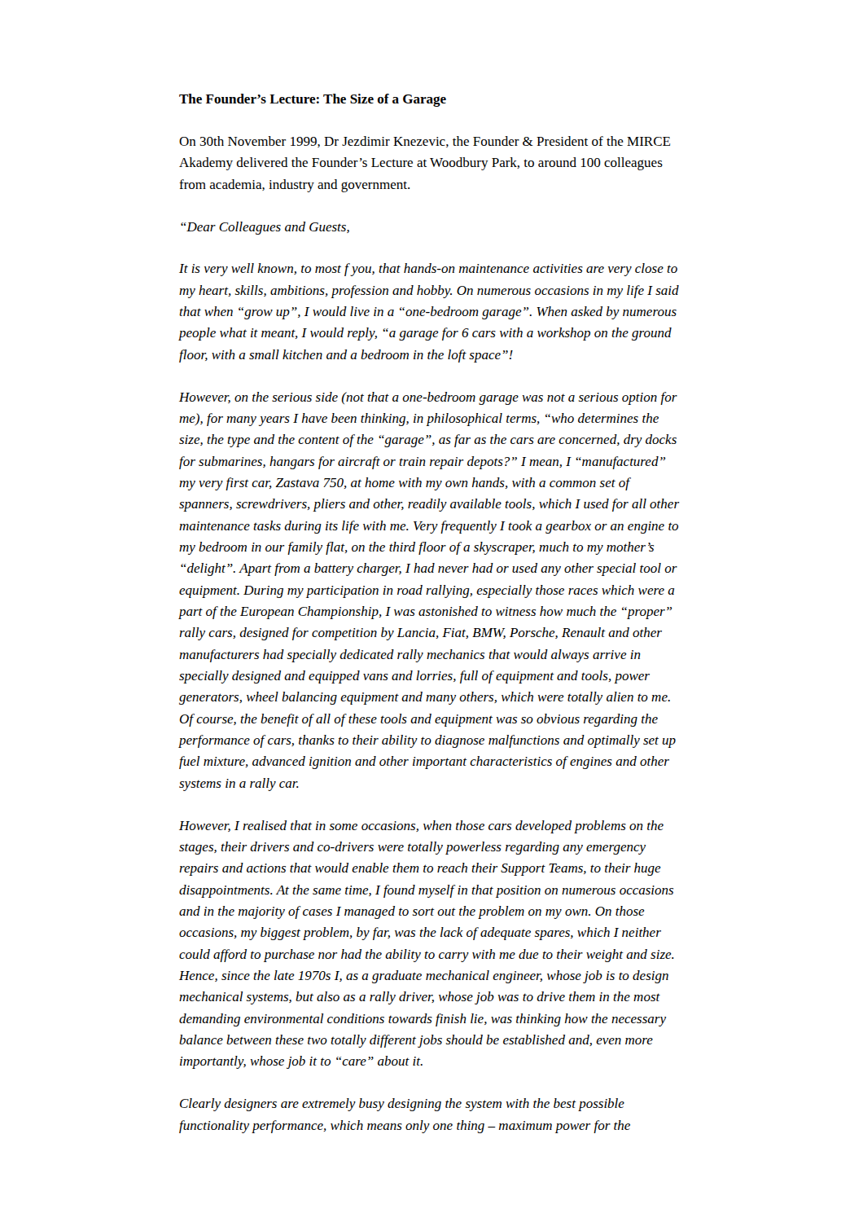The Founder’s Lecture: The Size of a Garage
On 30th November 1999, Dr Jezdimir Knezevic, the Founder & President of the MIRCE Akademy delivered the Founder’s Lecture at Woodbury Park, to around 100 colleagues from academia, industry and government.
“Dear Colleagues and Guests,
It is very well known, to most f you, that hands-on maintenance activities are very close to my heart, skills, ambitions, profession and hobby. On numerous occasions in my life I said that when “grow up”, I would live in a “one-bedroom garage”. When asked by numerous people what it meant, I would reply, “a garage for 6 cars with a workshop on the ground floor, with a small kitchen and a bedroom in the loft space”!
However, on the serious side (not that a one-bedroom garage was not a serious option for me), for many years I have been thinking, in philosophical terms, “who determines the size, the type and the content of the “garage”, as far as the cars are concerned, dry docks for submarines, hangars for aircraft or train repair depots?” I mean, I “manufactured” my very first car, Zastava 750, at home with my own hands, with a common set of spanners, screwdrivers, pliers and other, readily available tools, which I used for all other maintenance tasks during its life with me. Very frequently I took a gearbox or an engine to my bedroom in our family flat, on the third floor of a skyscraper, much to my mother’s “delight”. Apart from a battery charger, I had never had or used any other special tool or equipment. During my participation in road rallying, especially those races which were a part of the European Championship, I was astonished to witness how much the “proper” rally cars, designed for competition by Lancia, Fiat, BMW, Porsche, Renault and other manufacturers had specially dedicated rally mechanics that would always arrive in specially designed and equipped vans and lorries, full of equipment and tools, power generators, wheel balancing equipment and many others, which were totally alien to me. Of course, the benefit of all of these tools and equipment was so obvious regarding the performance of cars, thanks to their ability to diagnose malfunctions and optimally set up fuel mixture, advanced ignition and other important characteristics of engines and other systems in a rally car.
However, I realised that in some occasions, when those cars developed problems on the stages, their drivers and co-drivers were totally powerless regarding any emergency repairs and actions that would enable them to reach their Support Teams, to their huge disappointments. At the same time, I found myself in that position on numerous occasions and in the majority of cases I managed to sort out the problem on my own. On those occasions, my biggest problem, by far, was the lack of adequate spares, which I neither could afford to purchase nor had the ability to carry with me due to their weight and size. Hence, since the late 1970s I, as a graduate mechanical engineer, whose job is to design mechanical systems, but also as a rally driver, whose job was to drive them in the most demanding environmental conditions towards finish lie, was thinking how the necessary balance between these two totally different jobs should be established and, even more importantly, whose job it to “care” about it.
Clearly designers are extremely busy designing the system with the best possible functionality performance, which means only one thing – maximum power for the